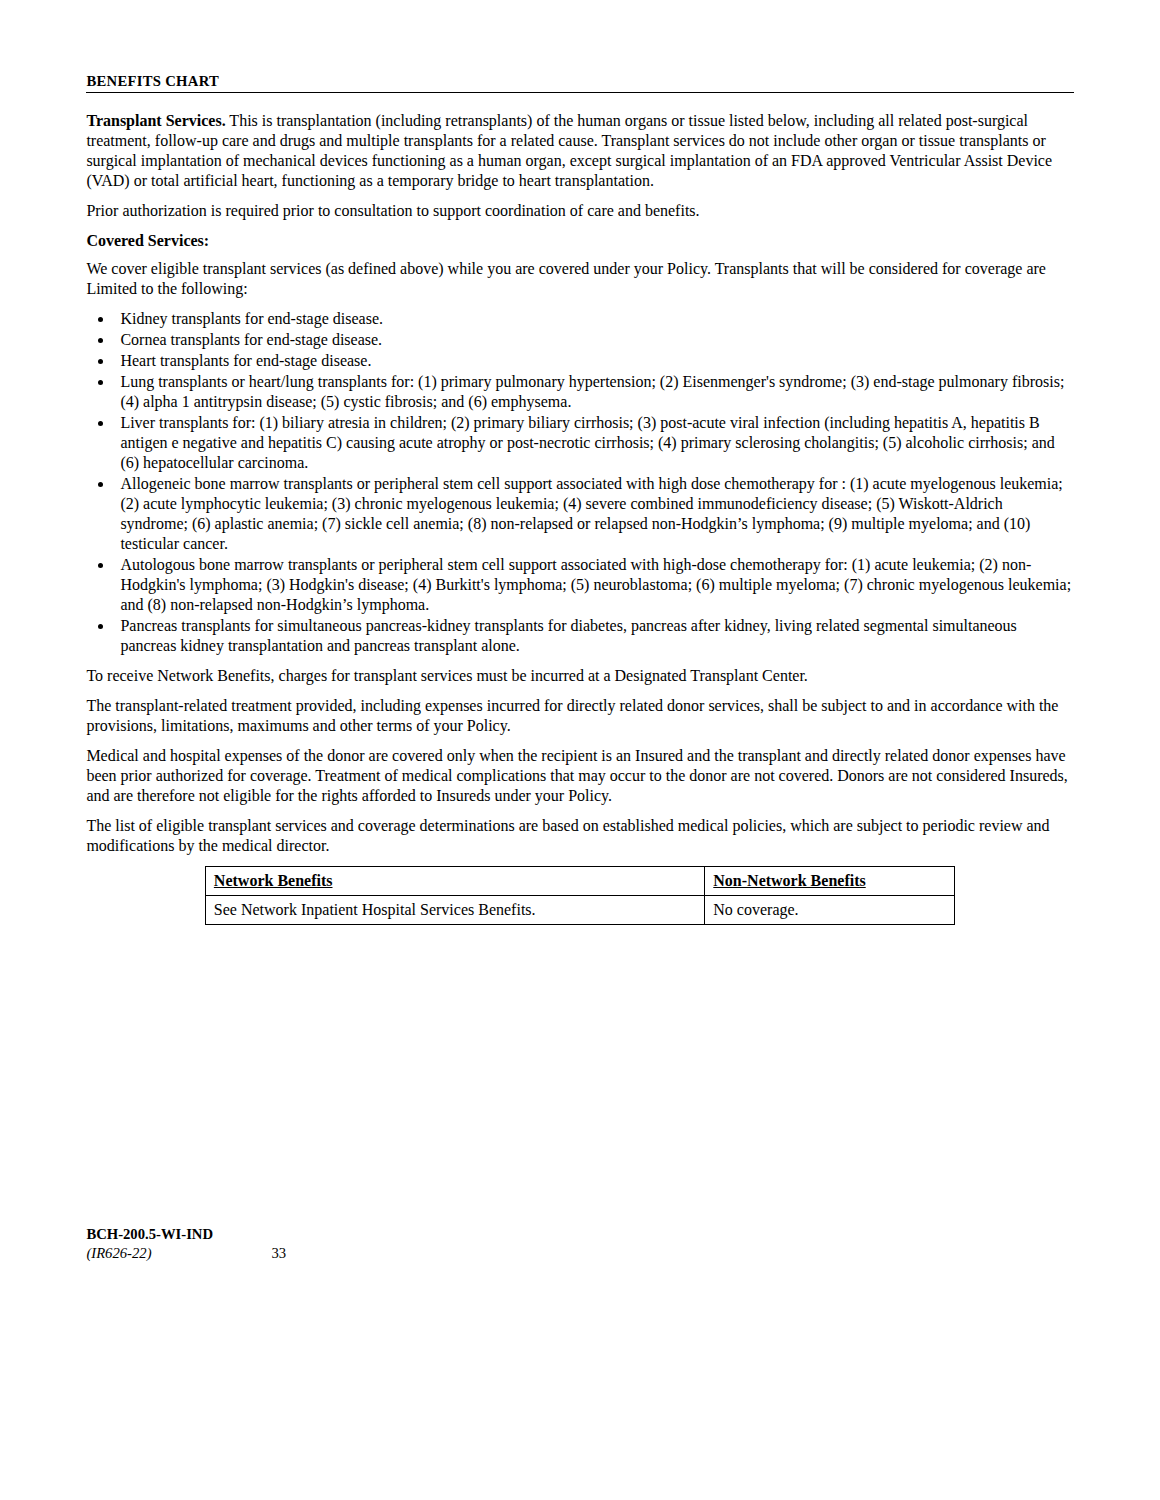BENEFITS CHART
Transplant Services. This is transplantation (including retransplants) of the human organs or tissue listed below, including all related post-surgical treatment, follow-up care and drugs and multiple transplants for a related cause. Transplant services do not include other organ or tissue transplants or surgical implantation of mechanical devices functioning as a human organ, except surgical implantation of an FDA approved Ventricular Assist Device (VAD) or total artificial heart, functioning as a temporary bridge to heart transplantation.
Prior authorization is required prior to consultation to support coordination of care and benefits.
Covered Services:
We cover eligible transplant services (as defined above) while you are covered under your Policy. Transplants that will be considered for coverage are Limited to the following:
Kidney transplants for end-stage disease.
Cornea transplants for end-stage disease.
Heart transplants for end-stage disease.
Lung transplants or heart/lung transplants for: (1) primary pulmonary hypertension; (2) Eisenmenger's syndrome; (3) end-stage pulmonary fibrosis; (4) alpha 1 antitrypsin disease; (5) cystic fibrosis; and (6) emphysema.
Liver transplants for: (1) biliary atresia in children; (2) primary biliary cirrhosis; (3) post-acute viral infection (including hepatitis A, hepatitis B antigen e negative and hepatitis C) causing acute atrophy or post-necrotic cirrhosis; (4) primary sclerosing cholangitis; (5) alcoholic cirrhosis; and (6) hepatocellular carcinoma.
Allogeneic bone marrow transplants or peripheral stem cell support associated with high dose chemotherapy for : (1) acute myelogenous leukemia; (2) acute lymphocytic leukemia; (3) chronic myelogenous leukemia; (4) severe combined immunodeficiency disease; (5) Wiskott-Aldrich syndrome; (6) aplastic anemia; (7) sickle cell anemia; (8) non-relapsed or relapsed non-Hodgkin’s lymphoma; (9) multiple myeloma; and (10) testicular cancer.
Autologous bone marrow transplants or peripheral stem cell support associated with high-dose chemotherapy for: (1) acute leukemia; (2) non-Hodgkin's lymphoma; (3) Hodgkin's disease; (4) Burkitt's lymphoma; (5) neuroblastoma; (6) multiple myeloma; (7) chronic myelogenous leukemia; and (8) non-relapsed non-Hodgkin’s lymphoma.
Pancreas transplants for simultaneous pancreas-kidney transplants for diabetes, pancreas after kidney, living related segmental simultaneous pancreas kidney transplantation and pancreas transplant alone.
To receive Network Benefits, charges for transplant services must be incurred at a Designated Transplant Center.
The transplant-related treatment provided, including expenses incurred for directly related donor services, shall be subject to and in accordance with the provisions, limitations, maximums and other terms of your Policy.
Medical and hospital expenses of the donor are covered only when the recipient is an Insured and the transplant and directly related donor expenses have been prior authorized for coverage. Treatment of medical complications that may occur to the donor are not covered. Donors are not considered Insureds, and are therefore not eligible for the rights afforded to Insureds under your Policy.
The list of eligible transplant services and coverage determinations are based on established medical policies, which are subject to periodic review and modifications by the medical director.
| Network Benefits | Non-Network Benefits |
| --- | --- |
| See Network Inpatient Hospital Services Benefits. | No coverage. |
BCH-200.5-WI-IND
(IR626-22)
33